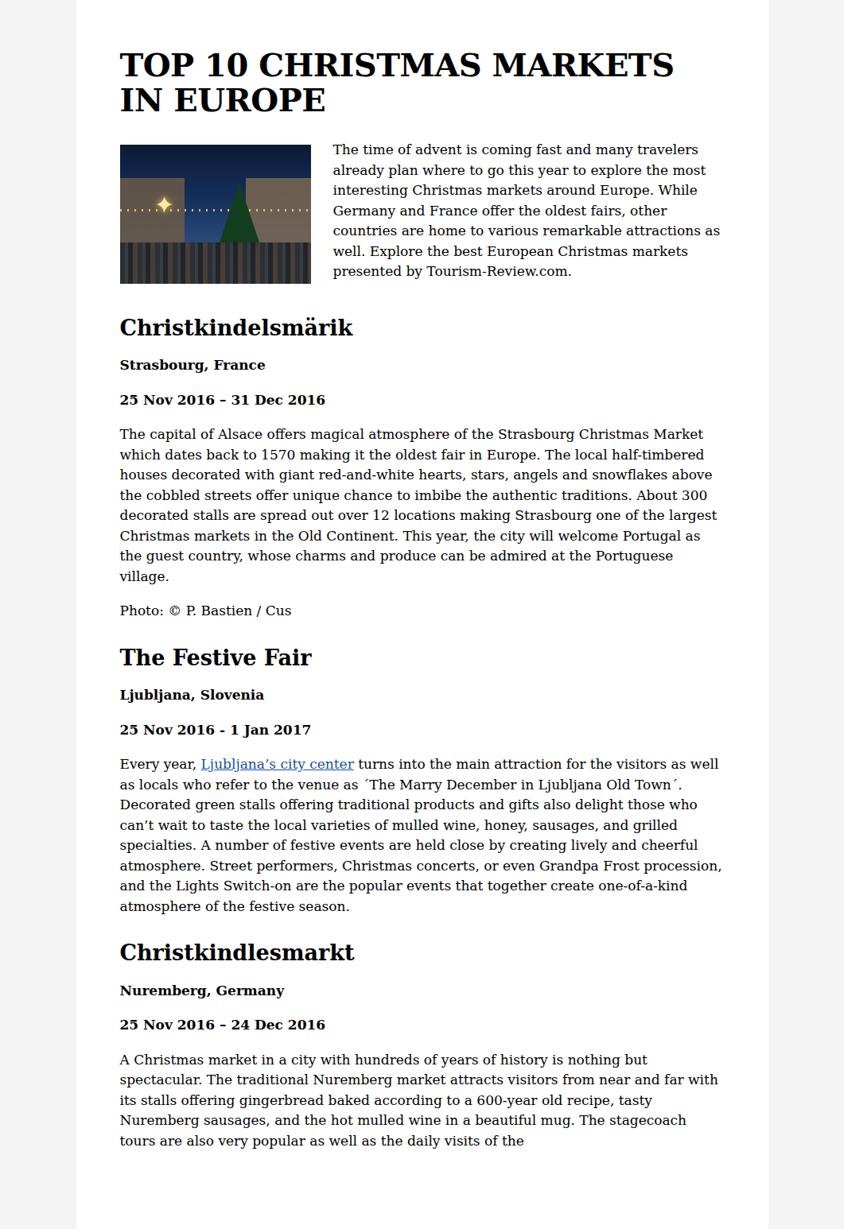TOP 10 CHRISTMAS MARKETS IN EUROPE
✦
The time of advent is coming fast and many travelers already plan where to go this year to explore the most interesting Christmas markets around Europe. While Germany and France offer the oldest fairs, other countries are home to various remarkable attractions as well. Explore the best European Christmas markets presented by Tourism-Review.com.
Christkindelsmärik
Strasbourg, France
25 Nov 2016 – 31 Dec 2016
The capital of Alsace offers magical atmosphere of the Strasbourg Christmas Market which dates back to 1570 making it the oldest fair in Europe. The local half-timbered houses decorated with giant red-and-white hearts, stars, angels and snowflakes above the cobbled streets offer unique chance to imbibe the authentic traditions. About 300 decorated stalls are spread out over 12 locations making Strasbourg one of the largest Christmas markets in the Old Continent. This year, the city will welcome Portugal as the guest country, whose charms and produce can be admired at the Portuguese village.
Photo: © P. Bastien / Cus
The Festive Fair
Ljubljana, Slovenia
25 Nov 2016 - 1 Jan 2017
Every year, Ljubljana’s city center turns into the main attraction for the visitors as well as locals who refer to the venue as ´The Marry December in Ljubljana Old Town´. Decorated green stalls offering traditional products and gifts also delight those who can’t wait to taste the local varieties of mulled wine, honey, sausages, and grilled specialties. A number of festive events are held close by creating lively and cheerful atmosphere. Street performers, Christmas concerts, or even Grandpa Frost procession, and the Lights Switch-on are the popular events that together create one-of-a-kind atmosphere of the festive season.
Christkindlesmarkt
Nuremberg, Germany
25 Nov 2016 – 24 Dec 2016
A Christmas market in a city with hundreds of years of history is nothing but spectacular. The traditional Nuremberg market attracts visitors from near and far with its stalls offering gingerbread baked according to a 600-year old recipe, tasty Nuremberg sausages, and the hot mulled wine in a beautiful mug. The stagecoach tours are also very popular as well as the daily visits of the